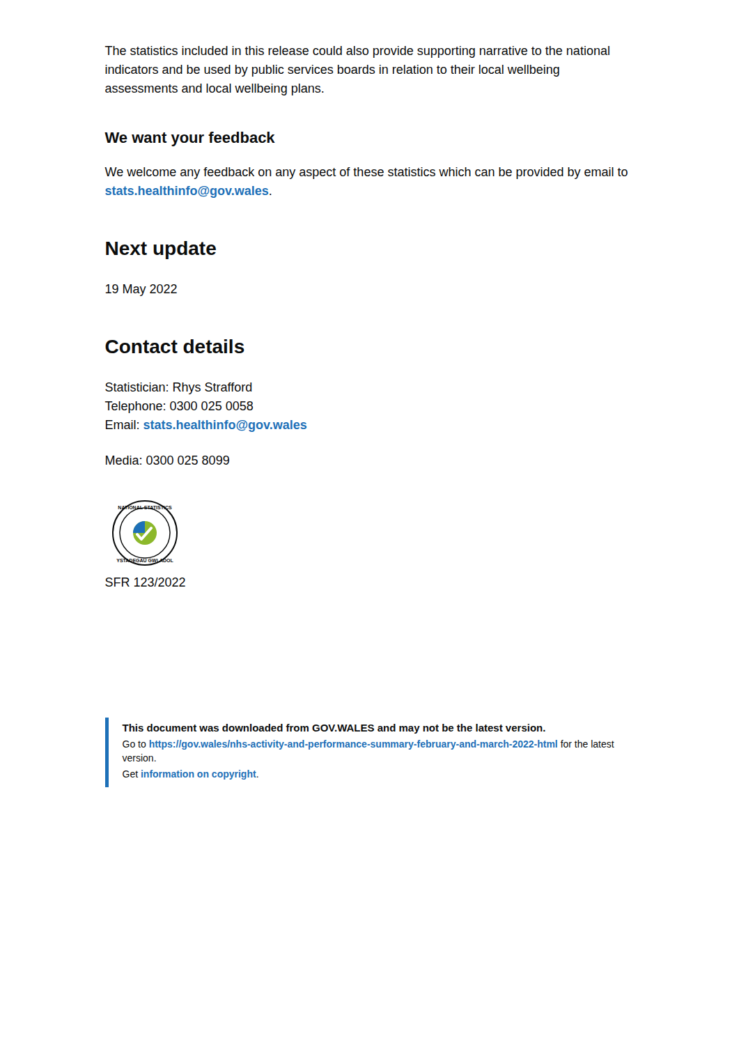The statistics included in this release could also provide supporting narrative to the national indicators and be used by public services boards in relation to their local wellbeing assessments and local wellbeing plans.
We want your feedback
We welcome any feedback on any aspect of these statistics which can be provided by email to stats.healthinfo@gov.wales.
Next update
19 May 2022
Contact details
Statistician: Rhys Strafford Telephone: 0300 025 0058 Email: stats.healthinfo@gov.wales
Media: 0300 025 8099
NATIONAL STATISTICS YSTADEGAU GWLADOL
SFR 123/2022
This document was downloaded from GOV.WALES and may not be the latest version.
Go to https://gov.wales/nhs-activity-and-performance-summary-february-and-march-2022-html for the latest version.
Get information on copyright.